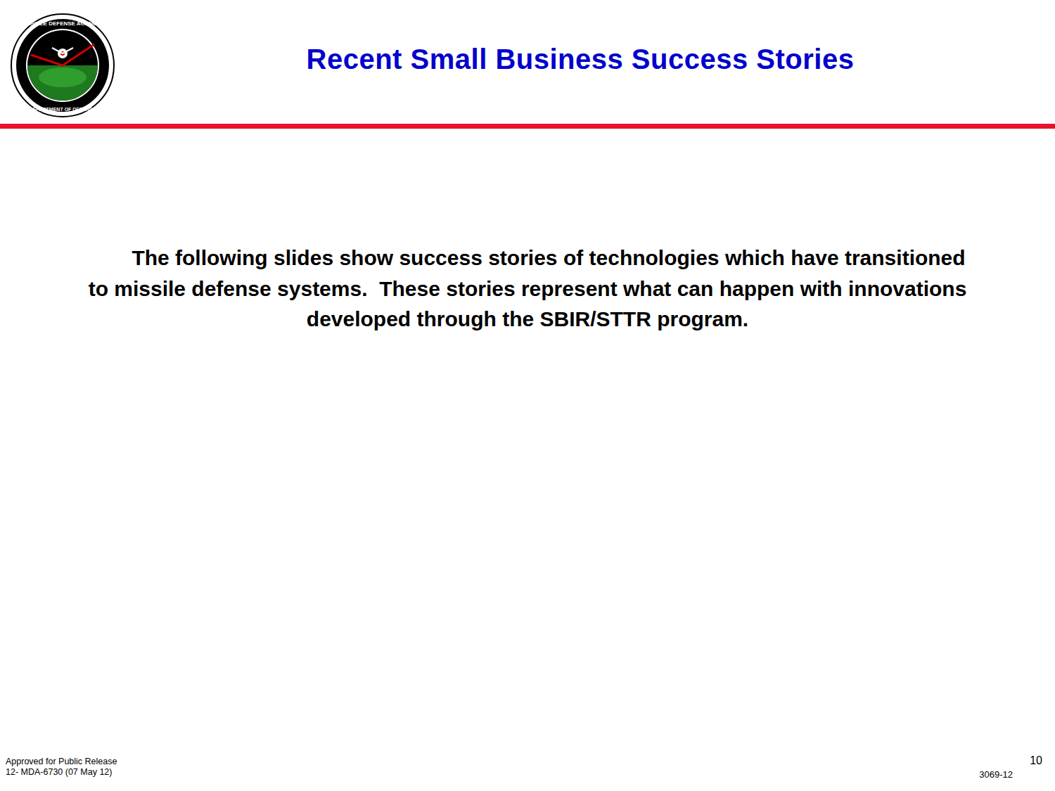MISSILE DEFENSE AGENCY DEPARTMENT OF DEFENSE
Recent Small Business Success Stories
The following slides show success stories of technologies which have transitioned to missile defense systems. These stories represent what can happen with innovations developed through the SBIR/STTR program.
Approved for Public Release
12- MDA-6730 (07 May 12)
3069-12
10